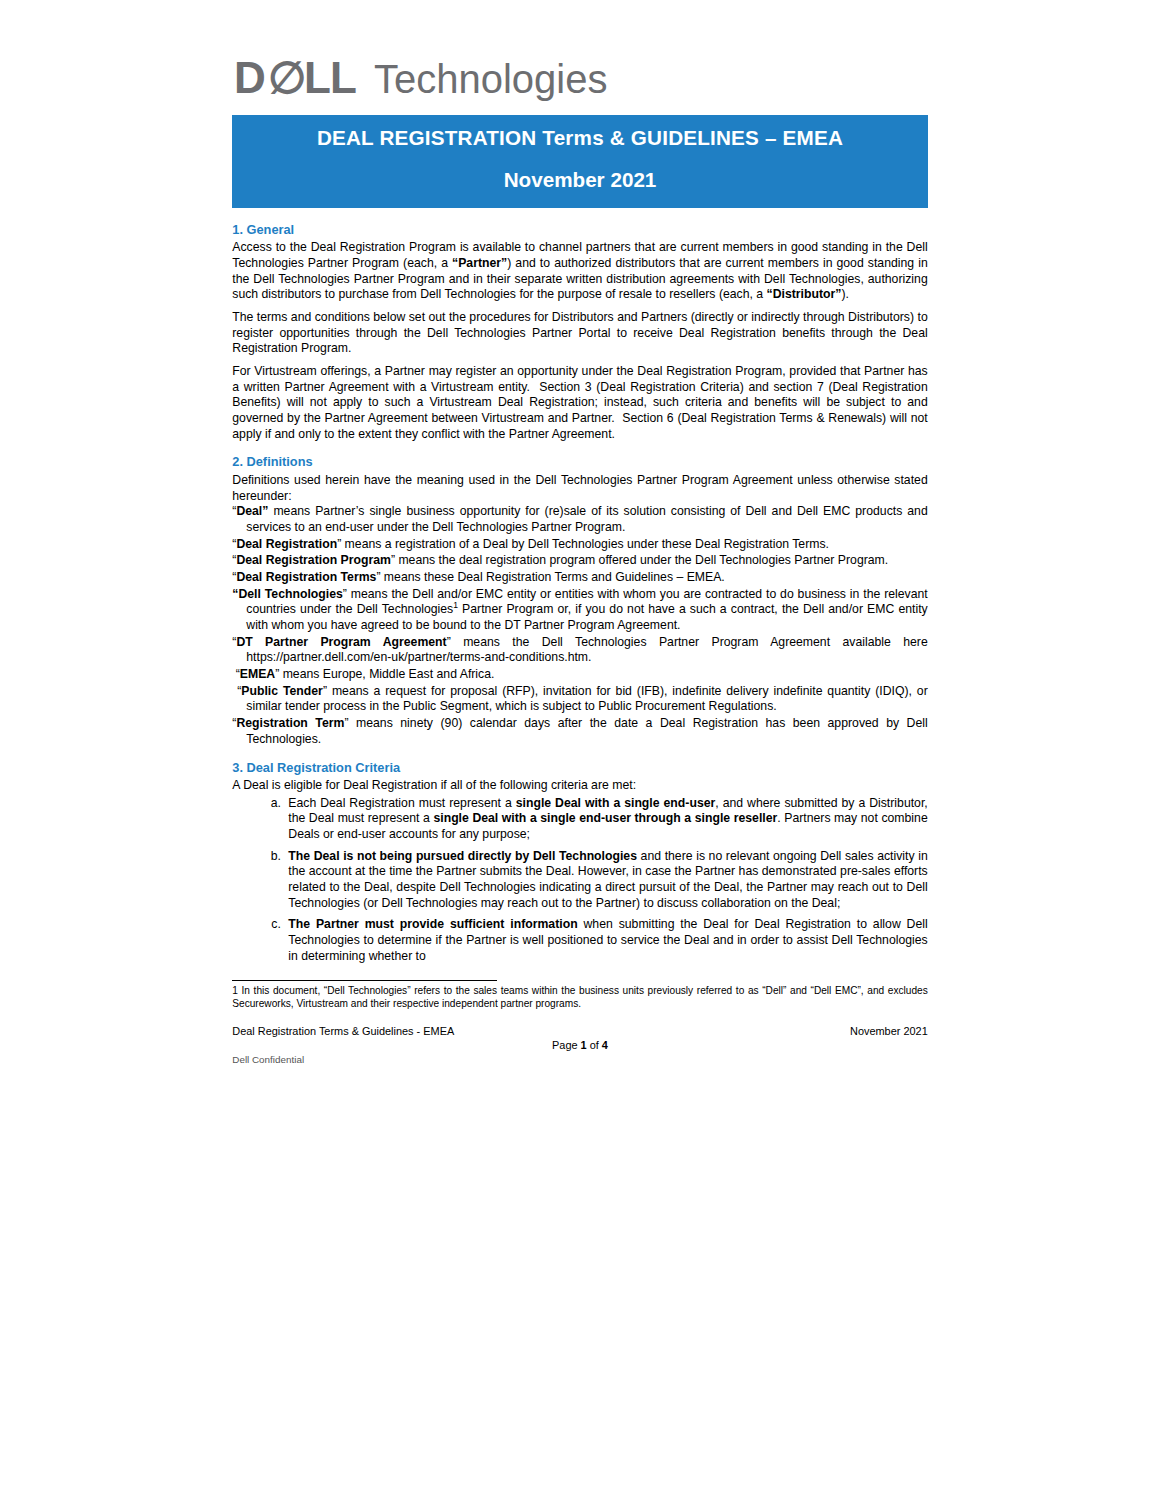D ∅ LL Technologies
DEAL REGISTRATION Terms & GUIDELINES – EMEA
November 2021
1. General
Access to the Deal Registration Program is available to channel partners that are current members in good standing in the Dell Technologies Partner Program (each, a “Partner”) and to authorized distributors that are current members in good standing in the Dell Technologies Partner Program and in their separate written distribution agreements with Dell Technologies, authorizing such distributors to purchase from Dell Technologies for the purpose of resale to resellers (each, a “Distributor”).
The terms and conditions below set out the procedures for Distributors and Partners (directly or indirectly through Distributors) to register opportunities through the Dell Technologies Partner Portal to receive Deal Registration benefits through the Deal Registration Program.
For Virtustream offerings, a Partner may register an opportunity under the Deal Registration Program, provided that Partner has a written Partner Agreement with a Virtustream entity. Section 3 (Deal Registration Criteria) and section 7 (Deal Registration Benefits) will not apply to such a Virtustream Deal Registration; instead, such criteria and benefits will be subject to and governed by the Partner Agreement between Virtustream and Partner. Section 6 (Deal Registration Terms & Renewals) will not apply if and only to the extent they conflict with the Partner Agreement.
2. Definitions
Definitions used herein have the meaning used in the Dell Technologies Partner Program Agreement unless otherwise stated hereunder:
“Deal” means Partner’s single business opportunity for (re)sale of its solution consisting of Dell and Dell EMC products and services to an end-user under the Dell Technologies Partner Program.
“Deal Registration” means a registration of a Deal by Dell Technologies under these Deal Registration Terms.
“Deal Registration Program” means the deal registration program offered under the Dell Technologies Partner Program.
“Deal Registration Terms” means these Deal Registration Terms and Guidelines – EMEA.
“Dell Technologies” means the Dell and/or EMC entity or entities with whom you are contracted to do business in the relevant countries under the Dell Technologies1 Partner Program or, if you do not have a such a contract, the Dell and/or EMC entity with whom you have agreed to be bound to the DT Partner Program Agreement.
“DT Partner Program Agreement” means the Dell Technologies Partner Program Agreement available here https://partner.dell.com/en-uk/partner/terms-and-conditions.htm.
“EMEA” means Europe, Middle East and Africa.
“Public Tender” means a request for proposal (RFP), invitation for bid (IFB), indefinite delivery indefinite quantity (IDIQ), or similar tender process in the Public Segment, which is subject to Public Procurement Regulations.
“Registration Term” means ninety (90) calendar days after the date a Deal Registration has been approved by Dell Technologies.
3. Deal Registration Criteria
A Deal is eligible for Deal Registration if all of the following criteria are met:
Each Deal Registration must represent a single Deal with a single end-user, and where submitted by a Distributor, the Deal must represent a single Deal with a single end-user through a single reseller. Partners may not combine Deals or end-user accounts for any purpose;
The Deal is not being pursued directly by Dell Technologies and there is no relevant ongoing Dell sales activity in the account at the time the Partner submits the Deal. However, in case the Partner has demonstrated pre-sales efforts related to the Deal, despite Dell Technologies indicating a direct pursuit of the Deal, the Partner may reach out to Dell Technologies (or Dell Technologies may reach out to the Partner) to discuss collaboration on the Deal;
The Partner must provide sufficient information when submitting the Deal for Deal Registration to allow Dell Technologies to determine if the Partner is well positioned to service the Deal and in order to assist Dell Technologies in determining whether to
1 In this document, “Dell Technologies” refers to the sales teams within the business units previously referred to as “Dell” and “Dell EMC”, and excludes Secureworks, Virtustream and their respective independent partner programs.
Deal Registration Terms & Guidelines - EMEA
November 2021
Page 1 of 4
Dell Confidential